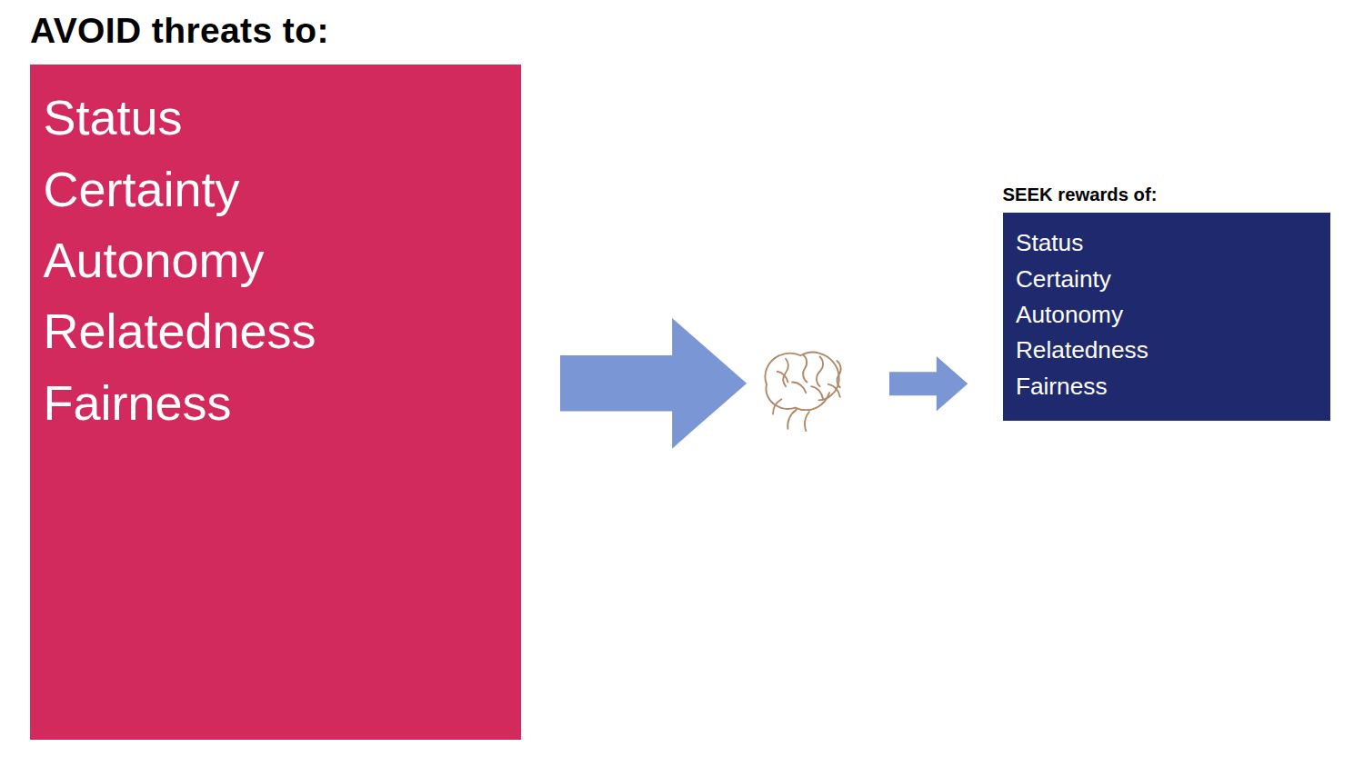AVOID threats to:
Status
Certainty
Autonomy
Relatedness
Fairness
SEEK rewards of:
Status
Certainty
Autonomy
Relatedness
Fairness